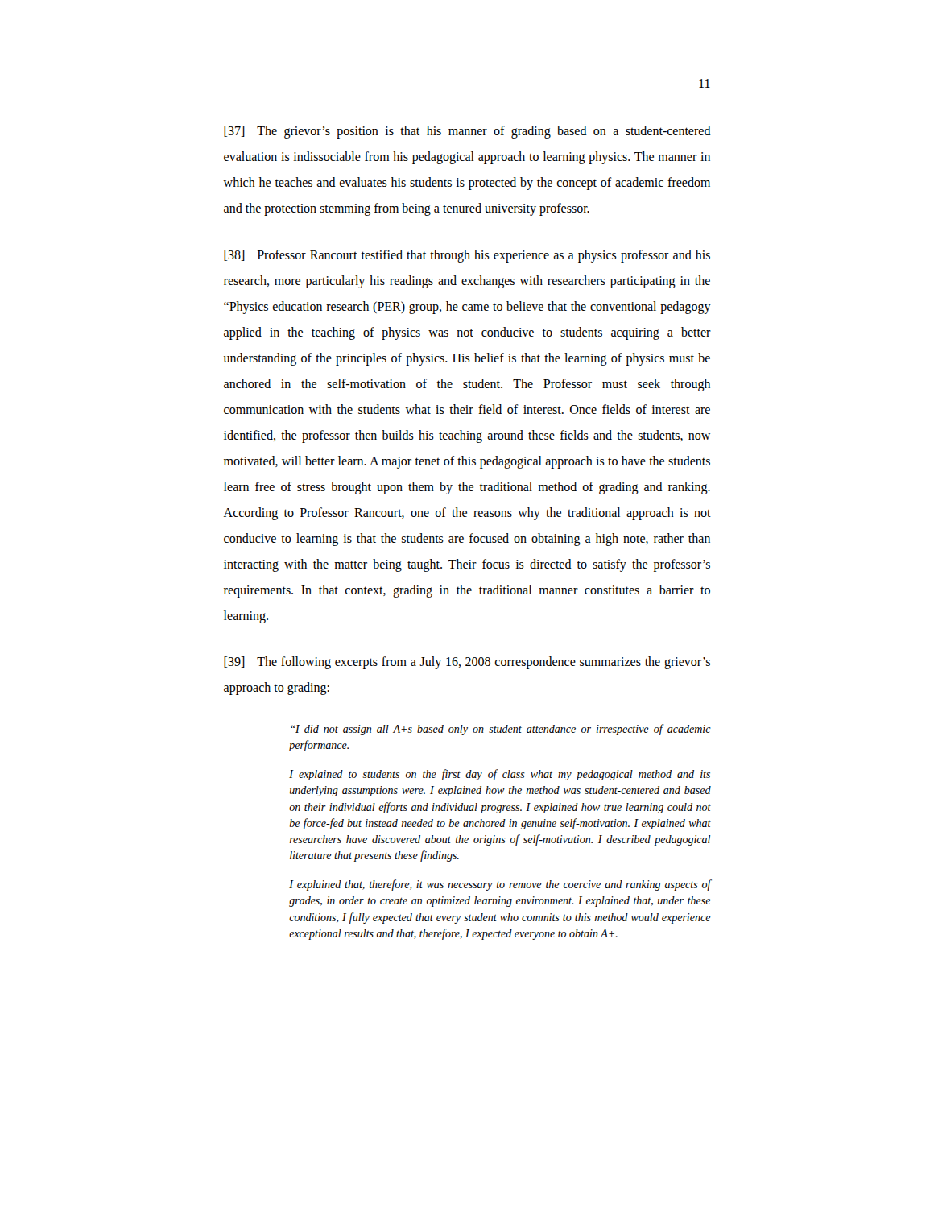11
[37] The grievor’s position is that his manner of grading based on a student-centered evaluation is indissociable from his pedagogical approach to learning physics. The manner in which he teaches and evaluates his students is protected by the concept of academic freedom and the protection stemming from being a tenured university professor.
[38] Professor Rancourt testified that through his experience as a physics professor and his research, more particularly his readings and exchanges with researchers participating in the “Physics education research (PER) group, he came to believe that the conventional pedagogy applied in the teaching of physics was not conducive to students acquiring a better understanding of the principles of physics. His belief is that the learning of physics must be anchored in the self-motivation of the student. The Professor must seek through communication with the students what is their field of interest. Once fields of interest are identified, the professor then builds his teaching around these fields and the students, now motivated, will better learn. A major tenet of this pedagogical approach is to have the students learn free of stress brought upon them by the traditional method of grading and ranking. According to Professor Rancourt, one of the reasons why the traditional approach is not conducive to learning is that the students are focused on obtaining a high note, rather than interacting with the matter being taught. Their focus is directed to satisfy the professor’s requirements. In that context, grading in the traditional manner constitutes a barrier to learning.
[39] The following excerpts from a July 16, 2008 correspondence summarizes the grievor’s approach to grading:
“I did not assign all A+s based only on student attendance or irrespective of academic performance.
I explained to students on the first day of class what my pedagogical method and its underlying assumptions were. I explained how the method was student-centered and based on their individual efforts and individual progress. I explained how true learning could not be force-fed but instead needed to be anchored in genuine self-motivation. I explained what researchers have discovered about the origins of self-motivation. I described pedagogical literature that presents these findings.
I explained that, therefore, it was necessary to remove the coercive and ranking aspects of grades, in order to create an optimized learning environment. I explained that, under these conditions, I fully expected that every student who commits to this method would experience exceptional results and that, therefore, I expected everyone to obtain A+.